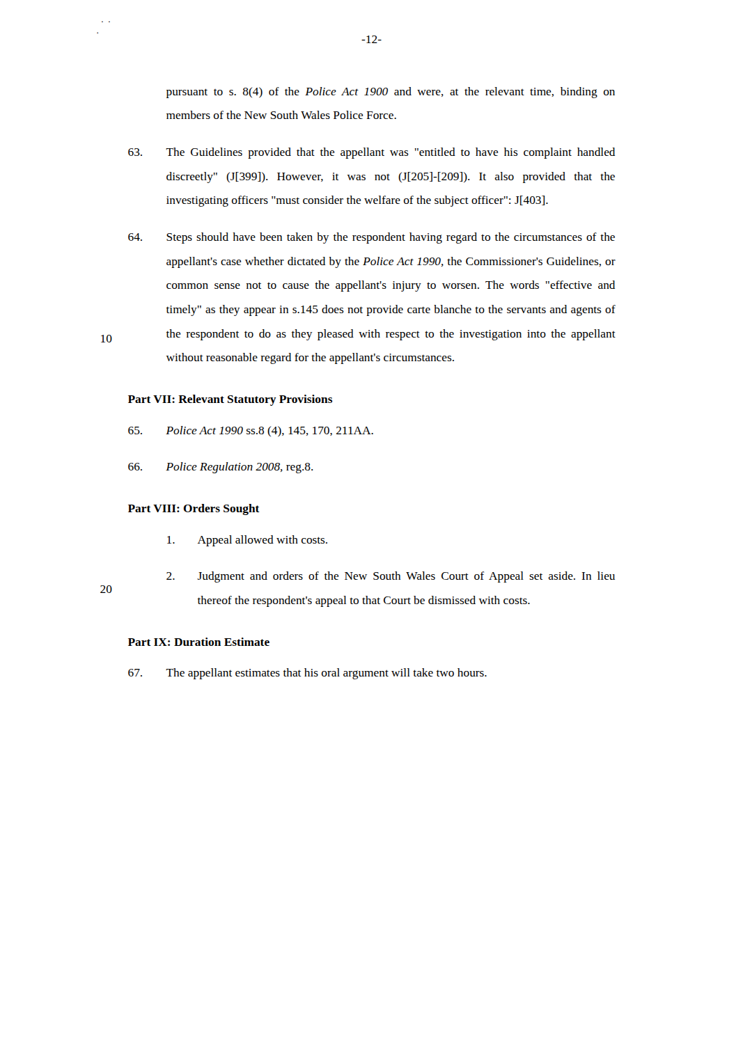. .
.
10
20
-12-
pursuant to s. 8(4) of the Police Act 1900 and were, at the relevant time, binding on members of the New South Wales Police Force.
63.
The Guidelines provided that the appellant was "entitled to have his complaint handled discreetly" (J[399]). However, it was not (J[205]-[209]). It also provided that the investigating officers "must consider the welfare of the subject officer": J[403].
64.
Steps should have been taken by the respondent having regard to the circumstances of the appellant's case whether dictated by the Police Act 1990, the Commissioner's Guidelines, or common sense not to cause the appellant's injury to worsen. The words "effective and timely" as they appear in s.145 does not provide carte blanche to the servants and agents of the respondent to do as they pleased with respect to the investigation into the appellant without reasonable regard for the appellant's circumstances.
Part VII: Relevant Statutory Provisions
65.
Police Act 1990 ss.8 (4), 145, 170, 211AA.
66.
Police Regulation 2008, reg.8.
Part VIII: Orders Sought
1.
Appeal allowed with costs.
2.
Judgment and orders of the New South Wales Court of Appeal set aside. In lieu thereof the respondent's appeal to that Court be dismissed with costs.
Part IX: Duration Estimate
67.
The appellant estimates that his oral argument will take two hours.